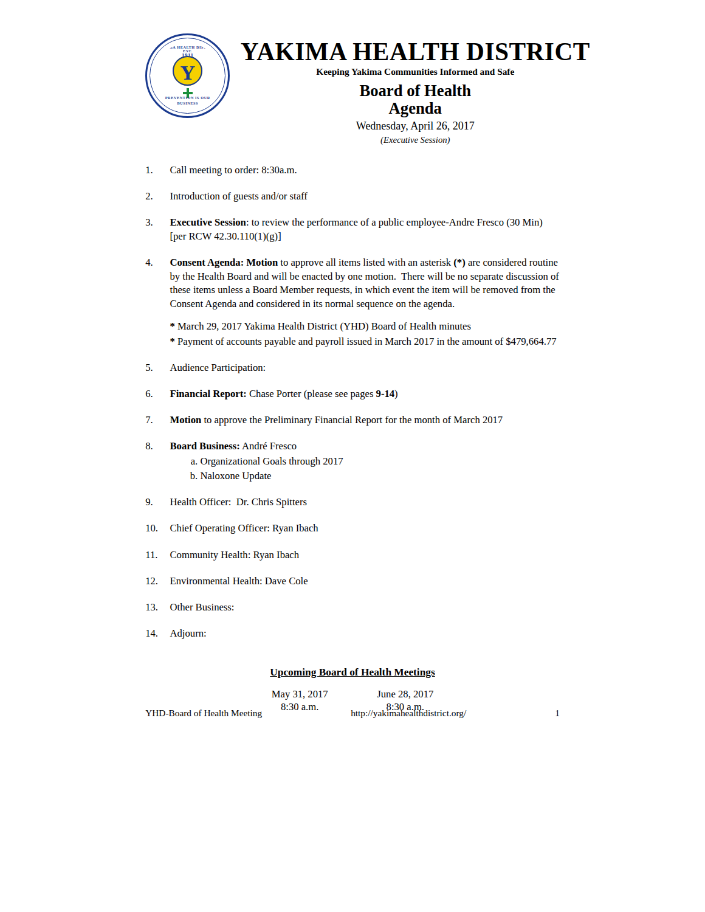YAKIMA HEALTH DISTRICT
EST. 1911
Y
PREVENTION IS OUR BUSINESS
YAKIMA HEALTH DISTRICT
Keeping Yakima Communities Informed and Safe
Board of Health
Agenda
Wednesday, April 26, 2017
(Executive Session)
Call meeting to order: 8:30a.m.
Introduction of guests and/or staff
Executive Session: to review the performance of a public employee-Andre Fresco (30 Min)
[per RCW 42.30.110(1)(g)]
Consent Agenda: Motion to approve all items listed with an asterisk (*) are considered routine by the Health Board and will be enacted by one motion. There will be no separate discussion of these items unless a Board Member requests, in which event the item will be removed from the Consent Agenda and considered in its normal sequence on the agenda.
* March 29, 2017 Yakima Health District (YHD) Board of Health minutes
* Payment of accounts payable and payroll issued in March 2017 in the amount of $479,664.77
Audience Participation:
Financial Report: Chase Porter (please see pages 9-14)
Motion to approve the Preliminary Financial Report for the month of March 2017
Board Business: André Fresco
Organizational Goals through 2017
Naloxone Update
Health Officer: Dr. Chris Spitters
Chief Operating Officer: Ryan Ibach
Community Health: Ryan Ibach
Environmental Health: Dave Cole
Other Business:
Adjourn:
Upcoming Board of Health Meetings
| May 31, 2017 | June 28, 2017 |
| 8:30 a.m. | 8:30 a.m. |
YHD-Board of Health Meeting
http://yakimahealthdistrict.org/
1